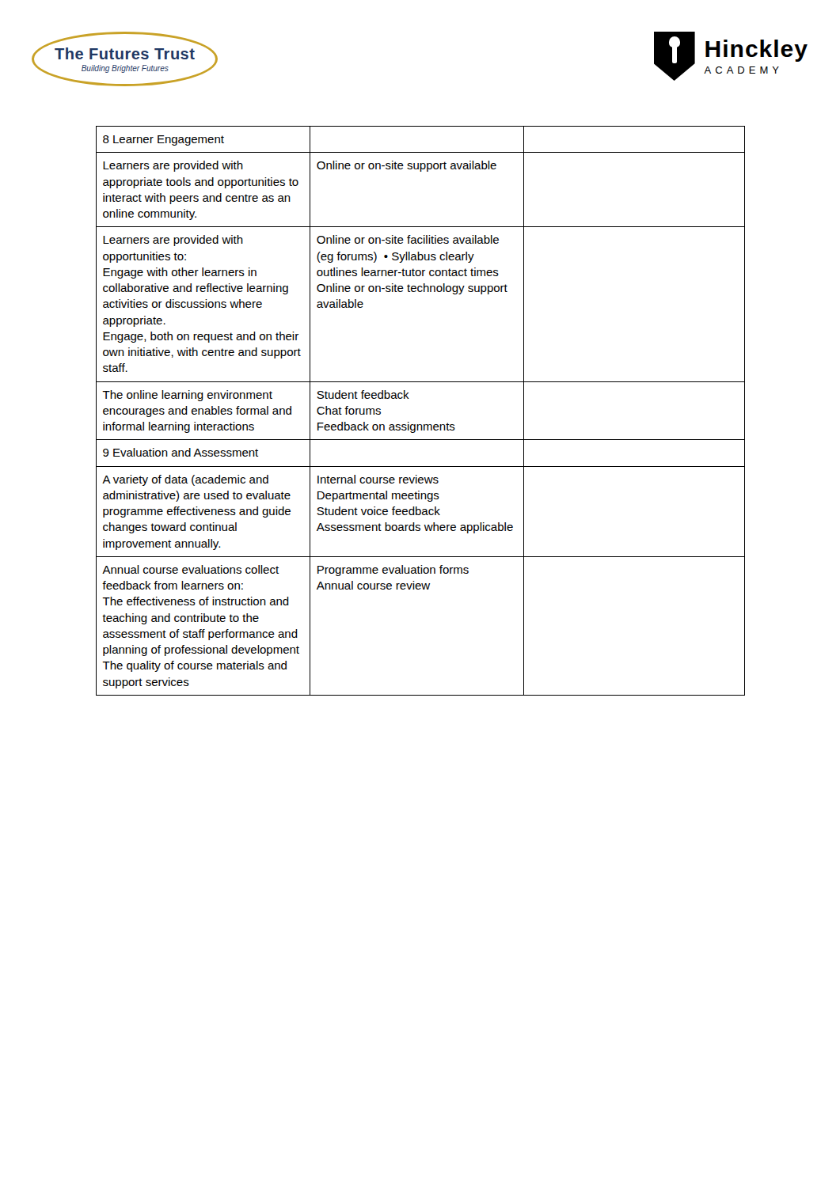The Futures Trust
Building Brighter Futures
Hinckley
ACADEMY
| 8 Learner Engagement | | |
| Learners are provided with appropriate tools and opportunities to interact with peers and centre as an online community. | Online or on-site support available | |
| Learners are provided with opportunities to: Engage with other learners in collaborative and reflective learning activities or discussions where appropriate. Engage, both on request and on their own initiative, with centre and support staff. | Online or on-site facilities available (eg forums) • Syllabus clearly outlines learner-tutor contact times Online or on-site technology support available | |
| The online learning environment encourages and enables formal and informal learning interactions | Student feedback Chat forums Feedback on assignments | |
| 9 Evaluation and Assessment | | |
| A variety of data (academic and administrative) are used to evaluate programme effectiveness and guide changes toward continual improvement annually. | Internal course reviews Departmental meetings Student voice feedback Assessment boards where applicable | |
| Annual course evaluations collect feedback from learners on: The effectiveness of instruction and teaching and contribute to the assessment of staff performance and planning of professional development The quality of course materials and support services | Programme evaluation forms Annual course review | |